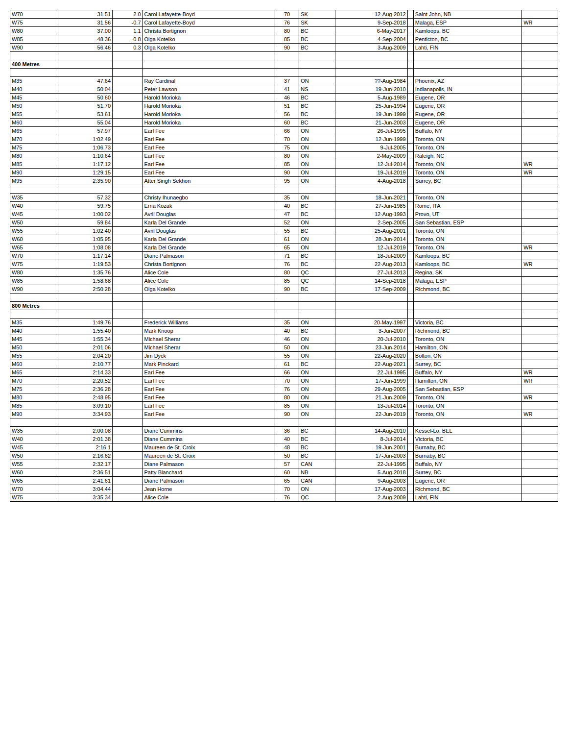| W70 | 31.51 | 2.0 | Carol Lafayette-Boyd | 70 | SK | 12-Aug-2012 | | Saint John, NB | |
| W75 | 31.56 | -0.7 | Carol Lafayette-Boyd | 76 | SK | 9-Sep-2018 | | Malaga, ESP | WR |
| W80 | 37.00 | 1.1 | Christa Bortignon | 80 | BC | 6-May-2017 | | Kamloops, BC | |
| W85 | 48.36 | -0.8 | Olga Kotelko | 85 | BC | 4-Sep-2004 | | Penticton, BC | |
| W90 | 56.46 | 0.3 | Olga Kotelko | 90 | BC | 3-Aug-2009 | | Lahti, FIN | |
| 400 Metres | | | | | | | | | |
| M35 | 47.64 | | Ray Cardinal | 37 | ON | ??-Aug-1984 | | Phoenix, AZ | |
| M40 | 50.04 | | Peter Lawson | 41 | NS | 19-Jun-2010 | | Indianapolis, IN | |
| M45 | 50.60 | | Harold Morioka | 46 | BC | 5-Aug-1989 | | Eugene, OR | |
| M50 | 51.70 | | Harold Morioka | 51 | BC | 25-Jun-1994 | | Eugene, OR | |
| M55 | 53.61 | | Harold Morioka | 56 | BC | 19-Jun-1999 | | Eugene, OR | |
| M60 | 55.04 | | Harold Morioka | 60 | BC | 21-Jun-2003 | | Eugene, OR | |
| M65 | 57.97 | | Earl Fee | 66 | ON | 26-Jul-1995 | | Buffalo, NY | |
| M70 | 1:02.49 | | Earl Fee | 70 | ON | 12-Jun-1999 | | Toronto, ON | |
| M75 | 1:06.73 | | Earl Fee | 75 | ON | 9-Jul-2005 | | Toronto, ON | |
| M80 | 1:10.64 | | Earl Fee | 80 | ON | 2-May-2009 | | Raleigh, NC | |
| M85 | 1:17.12 | | Earl Fee | 85 | ON | 12-Jul-2014 | | Toronto, ON | WR |
| M90 | 1:29.15 | | Earl Fee | 90 | ON | 19-Jul-2019 | | Toronto, ON | WR |
| M95 | 2:35.90 | | Atter Singh Sekhon | 95 | ON | 4-Aug-2018 | | Surrey, BC | |
| W35 | 57.32 | | Christy Ihunaegbo | 35 | ON | 18-Jun-2021 | | Toronto, ON | |
| W40 | 59.75 | | Erna Kozak | 40 | BC | 27-Jun-1985 | | Rome, ITA | |
| W45 | 1:00.02 | | Avril Douglas | 47 | BC | 12-Aug-1993 | | Provo, UT | |
| W50 | 59.84 | | Karla Del Grande | 52 | ON | 2-Sep-2005 | | San Sebastian, ESP | |
| W55 | 1:02.40 | | Avril Douglas | 55 | BC | 25-Aug-2001 | | Toronto, ON | |
| W60 | 1:05.95 | | Karla Del Grande | 61 | ON | 28-Jun-2014 | | Toronto, ON | |
| W65 | 1:08.08 | | Karla Del Grande | 65 | ON | 12-Jul-2019 | | Toronto, ON | WR |
| W70 | 1:17.14 | | Diane Palmason | 71 | BC | 18-Jul-2009 | | Kamloops, BC | |
| W75 | 1:19.53 | | Christa Bortignon | 76 | BC | 22-Aug-2013 | | Kamloops, BC | WR |
| W80 | 1:35.76 | | Alice Cole | 80 | QC | 27-Jul-2013 | | Regina, SK | |
| W85 | 1:58.68 | | Alice Cole | 85 | QC | 14-Sep-2018 | | Malaga, ESP | |
| W90 | 2:50.28 | | Olga Kotelko | 90 | BC | 17-Sep-2009 | | Richmond, BC | |
| 800 Metres | | | | | | | | | |
| M35 | 1:49.76 | | Frederick Williams | 35 | ON | 20-May-1997 | | Victoria, BC | |
| M40 | 1:55.40 | | Mark Knoop | 40 | BC | 3-Jun-2007 | | Richmond, BC | |
| M45 | 1:55.34 | | Michael Sherar | 46 | ON | 20-Jul-2010 | | Toronto, ON | |
| M50 | 2:01.06 | | Michael Sherar | 50 | ON | 23-Jun-2014 | | Hamilton, ON | |
| M55 | 2:04.20 | | Jim Dyck | 55 | ON | 22-Aug-2020 | | Bolton, ON | |
| M60 | 2:10.77 | | Mark Pinckard | 61 | BC | 22-Aug-2021 | | Surrey, BC | |
| M65 | 2:14.33 | | Earl Fee | 66 | ON | 22-Jul-1995 | | Buffalo, NY | WR |
| M70 | 2:20.52 | | Earl Fee | 70 | ON | 17-Jun-1999 | | Hamilton, ON | WR |
| M75 | 2:36.28 | | Earl Fee | 76 | ON | 29-Aug-2005 | | San Sebastian, ESP | |
| M80 | 2:48.95 | | Earl Fee | 80 | ON | 21-Jun-2009 | | Toronto, ON | WR |
| M85 | 3:09.10 | | Earl Fee | 85 | ON | 13-Jul-2014 | | Toronto, ON | |
| M90 | 3:34.93 | | Earl Fee | 90 | ON | 22-Jun-2019 | | Toronto, ON | WR |
| W35 | 2:00.08 | | Diane Cummins | 36 | BC | 14-Aug-2010 | | Kessel-Lo, BEL | |
| W40 | 2:01.38 | | Diane Cummins | 40 | BC | 8-Jul-2014 | | Victoria, BC | |
| W45 | 2:16.1 | | Maureen de St. Croix | 48 | BC | 19-Jun-2001 | | Burnaby, BC | |
| W50 | 2:16.62 | | Maureen de St. Croix | 50 | BC | 17-Jun-2003 | | Burnaby, BC | |
| W55 | 2:32.17 | | Diane Palmason | 57 | CAN | 22-Jul-1995 | | Buffalo, NY | |
| W60 | 2:36.51 | | Patty Blanchard | 60 | NB | 5-Aug-2018 | | Surrey, BC | |
| W65 | 2:41.61 | | Diane Palmason | 65 | CAN | 9-Aug-2003 | | Eugene, OR | |
| W70 | 3:04.44 | | Jean Horne | 70 | ON | 17-Aug-2003 | | Richmond, BC | |
| W75 | 3:35.34 | | Alice Cole | 76 | QC | 2-Aug-2009 | | Lahti, FIN | |